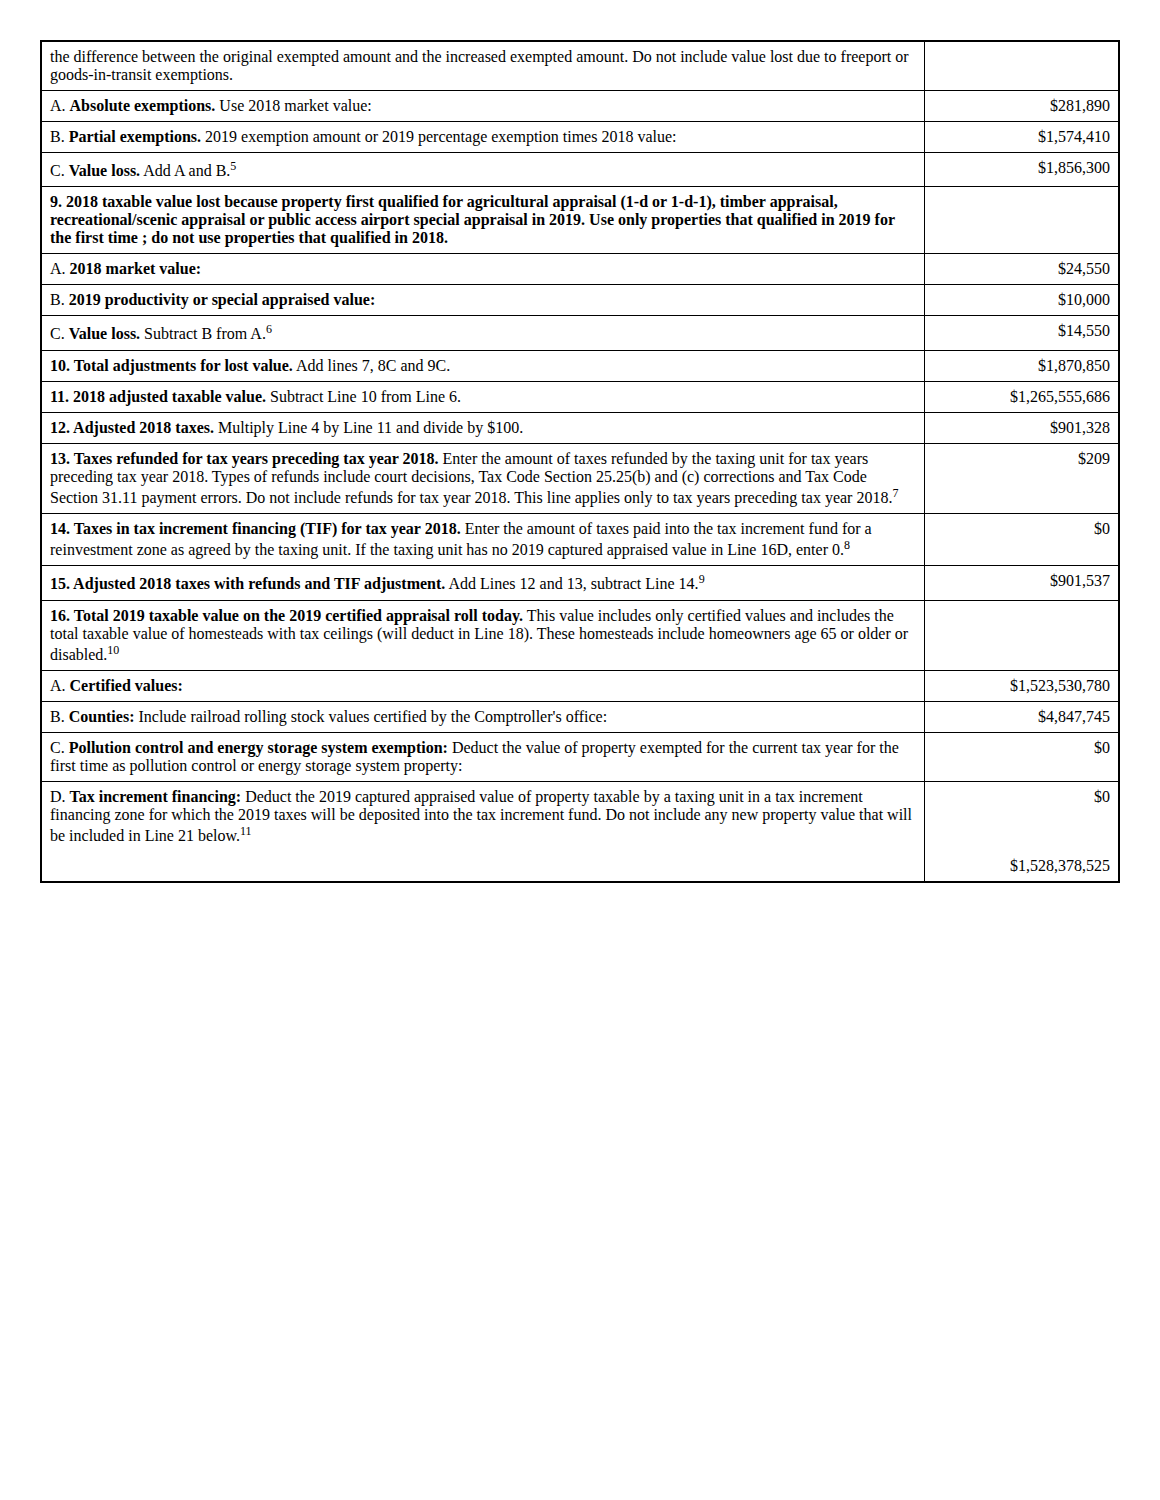| the difference between the original exempted amount and the increased exempted amount. Do not include value lost due to freeport or goods-in-transit exemptions. | |
| A. Absolute exemptions. Use 2018 market value: | $281,890 |
| B. Partial exemptions. 2019 exemption amount or 2019 percentage exemption times 2018 value: | $1,574,410 |
| C. Value loss. Add A and B. 5 | $1,856,300 |
| 9. 2018 taxable value lost because property first qualified for agricultural appraisal (1-d or 1-d-1), timber appraisal, recreational/scenic appraisal or public access airport special appraisal in 2019. Use only properties that qualified in 2019 for the first time ; do not use properties that qualified in 2018. | |
| A. 2018 market value: | $24,550 |
| B. 2019 productivity or special appraised value: | $10,000 |
| C. Value loss. Subtract B from A. 6 | $14,550 |
| 10. Total adjustments for lost value. Add lines 7, 8C and 9C. | $1,870,850 |
| 11. 2018 adjusted taxable value. Subtract Line 10 from Line 6. | $1,265,555,686 |
| 12. Adjusted 2018 taxes. Multiply Line 4 by Line 11 and divide by $100. | $901,328 |
| 13. Taxes refunded for tax years preceding tax year 2018. Enter the amount of taxes refunded by the taxing unit for tax years preceding tax year 2018. Types of refunds include court decisions, Tax Code Section 25.25(b) and (c) corrections and Tax Code Section 31.11 payment errors. Do not include refunds for tax year 2018. This line applies only to tax years preceding tax year 2018. 7 | $209 |
| 14. Taxes in tax increment financing (TIF) for tax year 2018. Enter the amount of taxes paid into the tax increment fund for a reinvestment zone as agreed by the taxing unit. If the taxing unit has no 2019 captured appraised value in Line 16D, enter 0. 8 | $0 |
| 15. Adjusted 2018 taxes with refunds and TIF adjustment. Add Lines 12 and 13, subtract Line 14. 9 | $901,537 |
| 16. Total 2019 taxable value on the 2019 certified appraisal roll today. This value includes only certified values and includes the total taxable value of homesteads with tax ceilings (will deduct in Line 18). These homesteads include homeowners age 65 or older or disabled. 10 | |
| A. Certified values: | $1,523,530,780 |
| B. Counties: Include railroad rolling stock values certified by the Comptroller's office: | $4,847,745 |
| C. Pollution control and energy storage system exemption: Deduct the value of property exempted for the current tax year for the first time as pollution control or energy storage system property: | $0 |
| D. Tax increment financing: Deduct the 2019 captured appraised value of property taxable by a taxing unit in a tax increment financing zone for which the 2019 taxes will be deposited into the tax increment fund. Do not include any new property value that will be included in Line 21 below. 11 | $0 |
| | $1,528,378,525 |